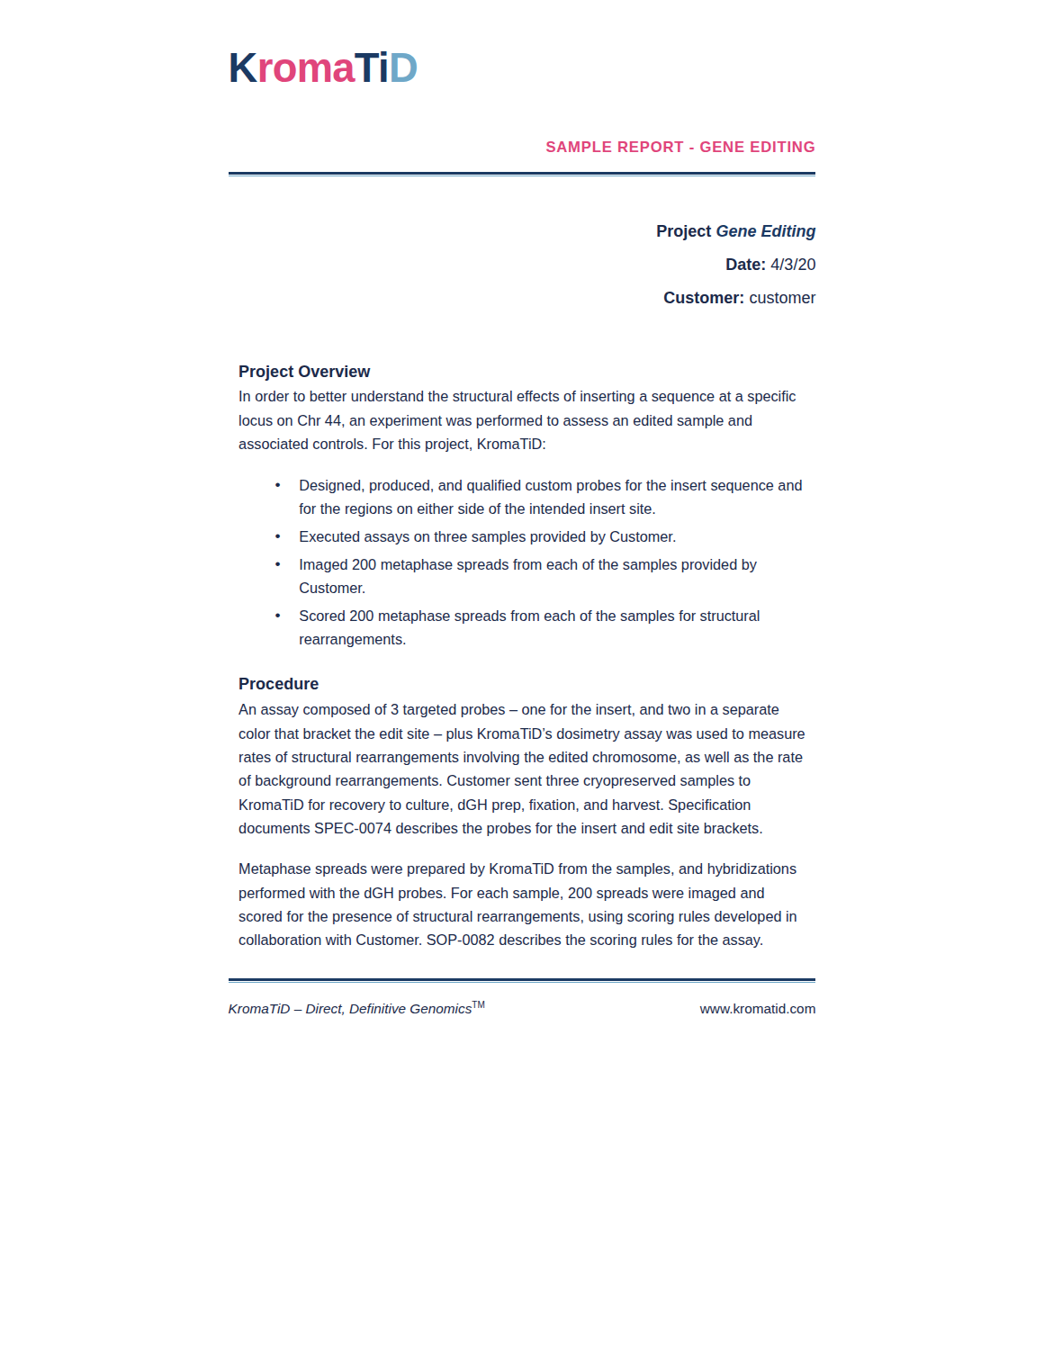Kroma Ti D
Sample Report - Gene Editing
Project Gene Editing
Date: 4/3/20
Customer: customer
Project Overview
In order to better understand the structural effects of inserting a sequence at a specific locus on Chr 44, an experiment was performed to assess an edited sample and associated controls. For this project, KromaTiD:
Designed, produced, and qualified custom probes for the insert sequence and for the regions on either side of the intended insert site.
Executed assays on three samples provided by Customer.
Imaged 200 metaphase spreads from each of the samples provided by Customer.
Scored 200 metaphase spreads from each of the samples for structural rearrangements.
Procedure
An assay composed of 3 targeted probes – one for the insert, and two in a separate color that bracket the edit site – plus KromaTiD’s dosimetry assay was used to measure rates of structural rearrangements involving the edited chromosome, as well as the rate of background rearrangements. Customer sent three cryopreserved samples to KromaTiD for recovery to culture, dGH prep, fixation, and harvest. Specification documents SPEC-0074 describes the probes for the insert and edit site brackets.
Metaphase spreads were prepared by KromaTiD from the samples, and hybridizations performed with the dGH probes. For each sample, 200 spreads were imaged and scored for the presence of structural rearrangements, using scoring rules developed in collaboration with Customer. SOP-0082 describes the scoring rules for the assay.
KromaTiD – Direct, Definitive GenomicsTM
www.kromatid.com